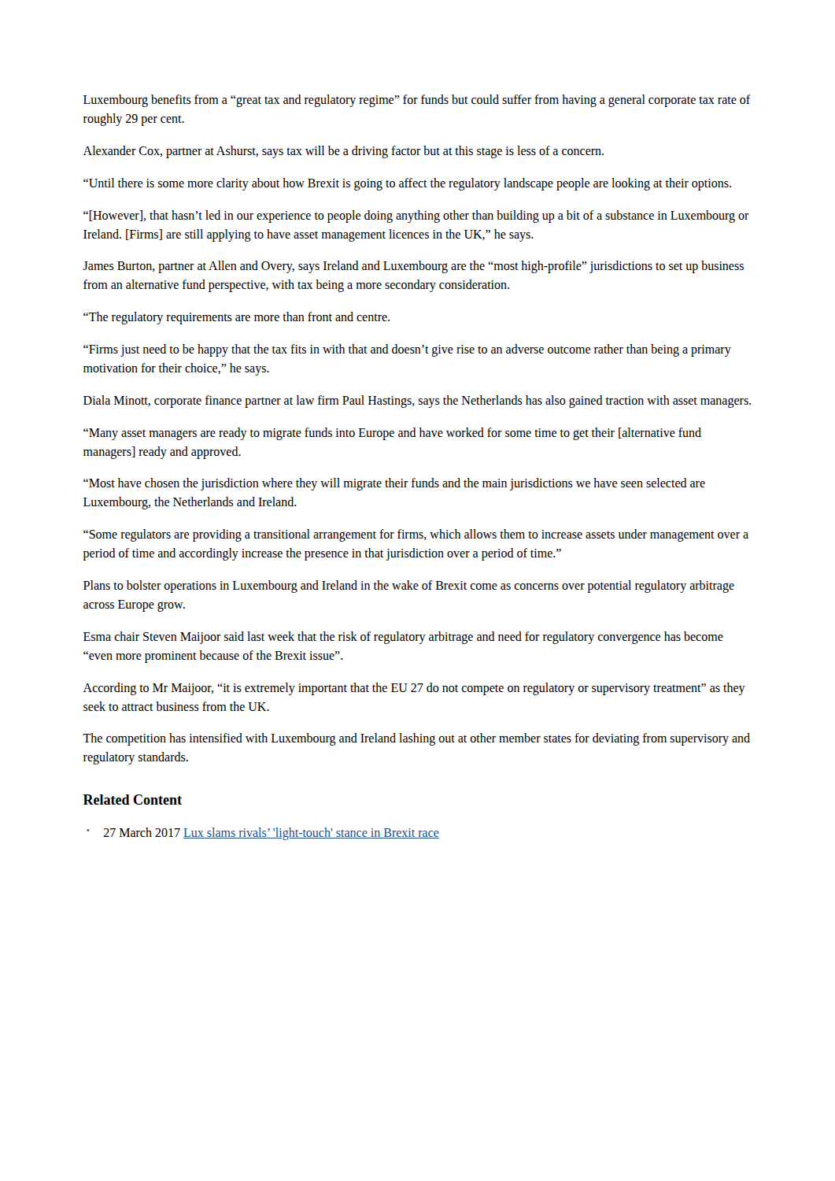Luxembourg benefits from a “great tax and regulatory regime” for funds but could suffer from having a general corporate tax rate of roughly 29 per cent.
Alexander Cox, partner at Ashurst, says tax will be a driving factor but at this stage is less of a concern.
“Until there is some more clarity about how Brexit is going to affect the regulatory landscape people are looking at their options.
“[However], that hasn’t led in our experience to people doing anything other than building up a bit of a substance in Luxembourg or Ireland. [Firms] are still applying to have asset management licences in the UK,” he says.
James Burton, partner at Allen and Overy, says Ireland and Luxembourg are the “most high-profile” jurisdictions to set up business from an alternative fund perspective, with tax being a more secondary consideration.
“The regulatory requirements are more than front and centre.
“Firms just need to be happy that the tax fits in with that and doesn’t give rise to an adverse outcome rather than being a primary motivation for their choice,” he says.
Diala Minott, corporate finance partner at law firm Paul Hastings, says the Netherlands has also gained traction with asset managers.
“Many asset managers are ready to migrate funds into Europe and have worked for some time to get their [alternative fund managers] ready and approved.
“Most have chosen the jurisdiction where they will migrate their funds and the main jurisdictions we have seen selected are Luxembourg, the Netherlands and Ireland.
“Some regulators are providing a transitional arrangement for firms, which allows them to increase assets under management over a period of time and accordingly increase the presence in that jurisdiction over a period of time.”
Plans to bolster operations in Luxembourg and Ireland in the wake of Brexit come as concerns over potential regulatory arbitrage across Europe grow.
Esma chair Steven Maijoor said last week that the risk of regulatory arbitrage and need for regulatory convergence has become “even more prominent because of the Brexit issue”.
According to Mr Maijoor, “it is extremely important that the EU 27 do not compete on regulatory or supervisory treatment” as they seek to attract business from the UK.
The competition has intensified with Luxembourg and Ireland lashing out at other member states for deviating from supervisory and regulatory standards.
Related Content
27 March 2017 Lux slams rivals’ 'light-touch' stance in Brexit race